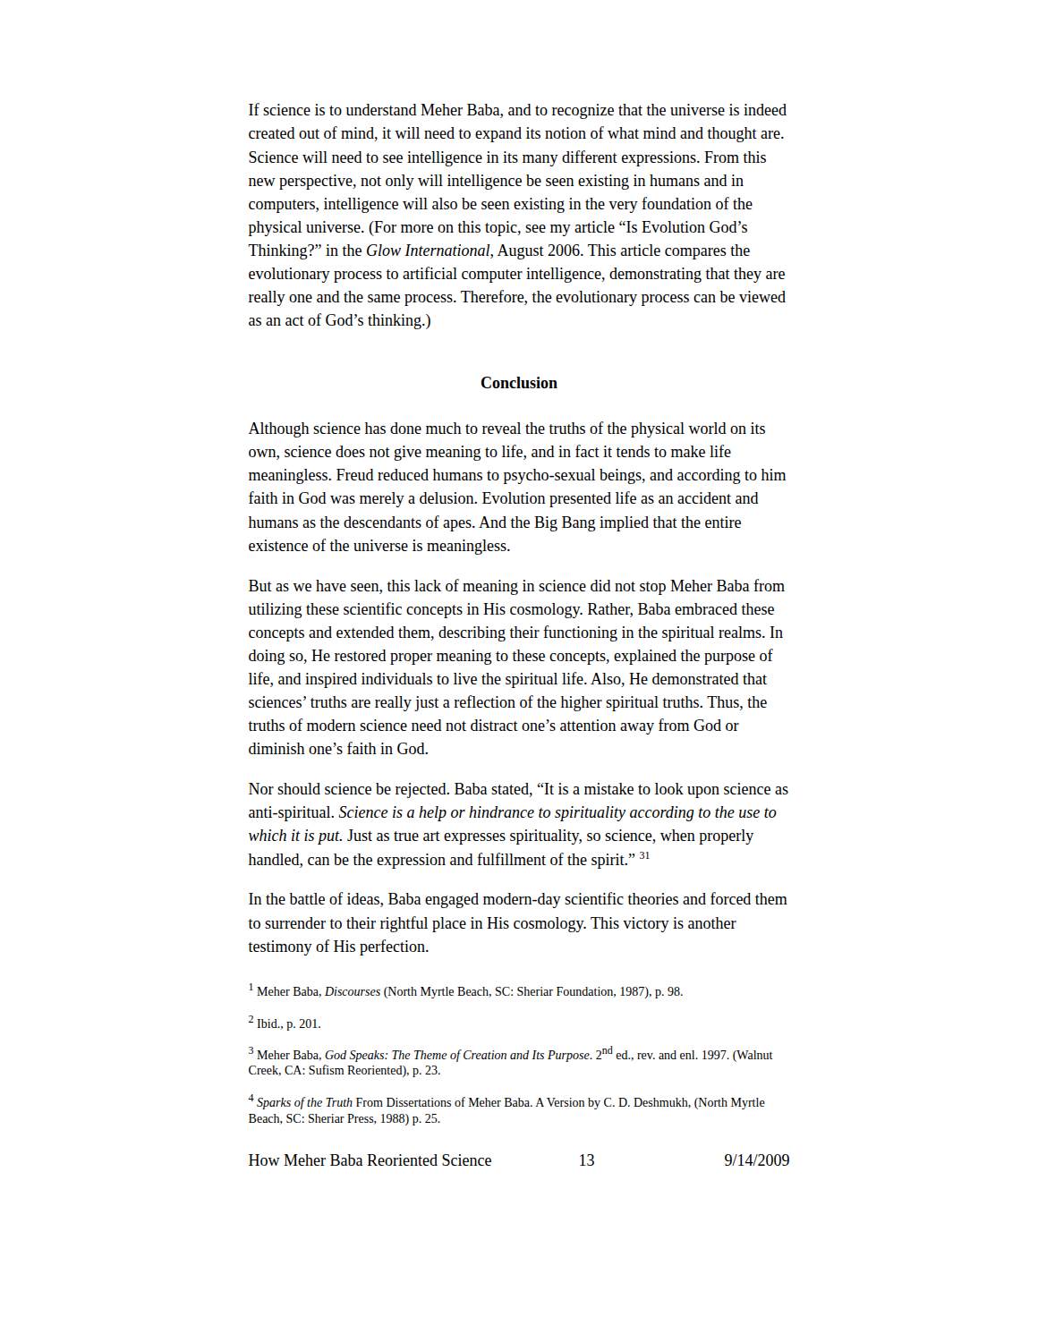If science is to understand Meher Baba, and to recognize that the universe is indeed created out of mind, it will need to expand its notion of what mind and thought are. Science will need to see intelligence in its many different expressions. From this new perspective, not only will intelligence be seen existing in humans and in computers, intelligence will also be seen existing in the very foundation of the physical universe. (For more on this topic, see my article “Is Evolution God’s Thinking?” in the Glow International, August 2006. This article compares the evolutionary process to artificial computer intelligence, demonstrating that they are really one and the same process. Therefore, the evolutionary process can be viewed as an act of God’s thinking.)
Conclusion
Although science has done much to reveal the truths of the physical world on its own, science does not give meaning to life, and in fact it tends to make life meaningless. Freud reduced humans to psycho-sexual beings, and according to him faith in God was merely a delusion. Evolution presented life as an accident and humans as the descendants of apes. And the Big Bang implied that the entire existence of the universe is meaningless.
But as we have seen, this lack of meaning in science did not stop Meher Baba from utilizing these scientific concepts in His cosmology. Rather, Baba embraced these concepts and extended them, describing their functioning in the spiritual realms. In doing so, He restored proper meaning to these concepts, explained the purpose of life, and inspired individuals to live the spiritual life. Also, He demonstrated that sciences’ truths are really just a reflection of the higher spiritual truths. Thus, the truths of modern science need not distract one’s attention away from God or diminish one’s faith in God.
Nor should science be rejected. Baba stated, “It is a mistake to look upon science as anti-spiritual. Science is a help or hindrance to spirituality according to the use to which it is put. Just as true art expresses spirituality, so science, when properly handled, can be the expression and fulfillment of the spirit.” 31
In the battle of ideas, Baba engaged modern-day scientific theories and forced them to surrender to their rightful place in His cosmology. This victory is another testimony of His perfection.
1 Meher Baba, Discourses (North Myrtle Beach, SC: Sheriar Foundation, 1987), p. 98.
2 Ibid., p. 201.
3 Meher Baba, God Speaks: The Theme of Creation and Its Purpose. 2nd ed., rev. and enl. 1997. (Walnut Creek, CA: Sufism Reoriented), p. 23.
4 Sparks of the Truth From Dissertations of Meher Baba. A Version by C. D. Deshmukh, (North Myrtle Beach, SC: Sheriar Press, 1988) p. 25.
How Meher Baba Reoriented Science 13 9/14/2009